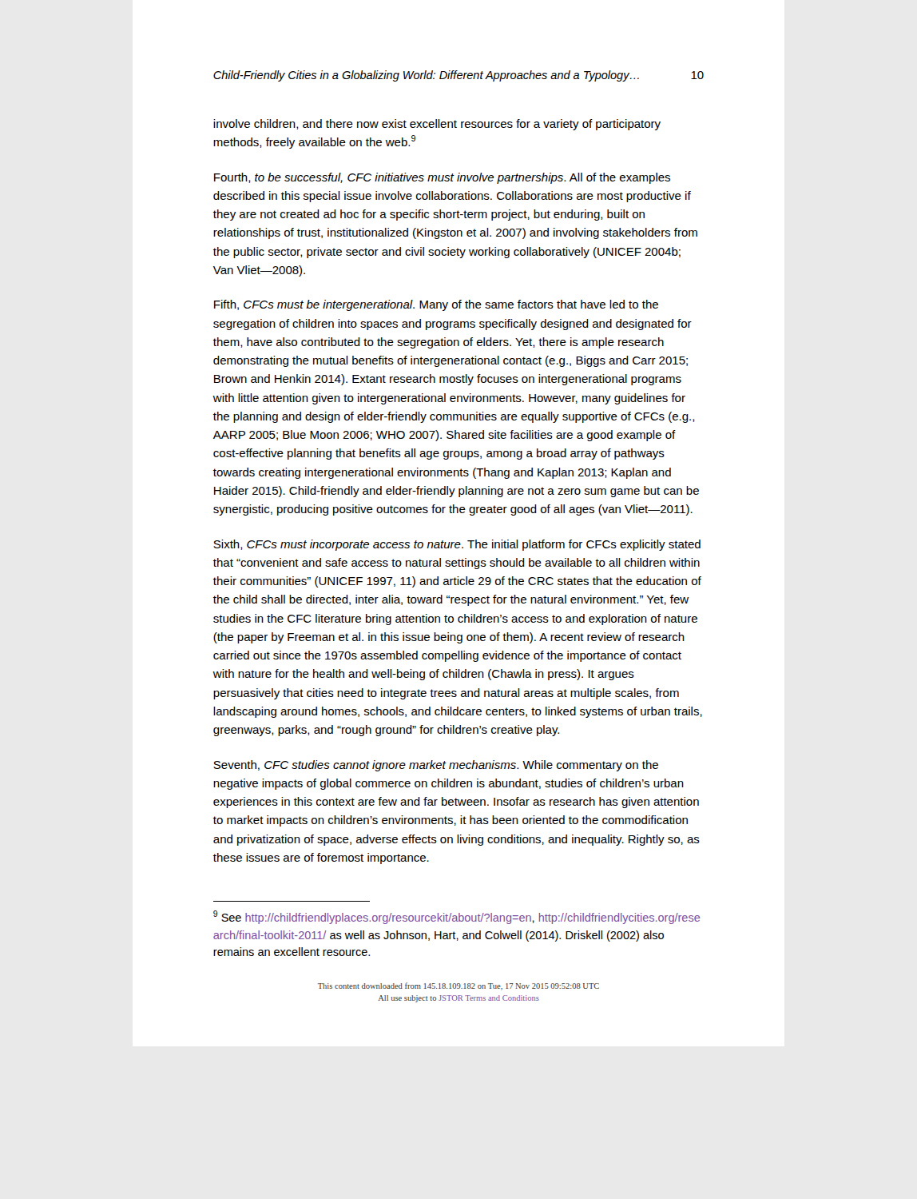Child-Friendly Cities in a Globalizing World: Different Approaches and a Typology… 10
involve children, and there now exist excellent resources for a variety of participatory methods, freely available on the web.9
Fourth, to be successful, CFC initiatives must involve partnerships. All of the examples described in this special issue involve collaborations. Collaborations are most productive if they are not created ad hoc for a specific short-term project, but enduring, built on relationships of trust, institutionalized (Kingston et al. 2007) and involving stakeholders from the public sector, private sector and civil society working collaboratively (UNICEF 2004b; Van Vliet—2008).
Fifth, CFCs must be intergenerational. Many of the same factors that have led to the segregation of children into spaces and programs specifically designed and designated for them, have also contributed to the segregation of elders. Yet, there is ample research demonstrating the mutual benefits of intergenerational contact (e.g., Biggs and Carr 2015; Brown and Henkin 2014). Extant research mostly focuses on intergenerational programs with little attention given to intergenerational environments. However, many guidelines for the planning and design of elder-friendly communities are equally supportive of CFCs (e.g., AARP 2005; Blue Moon 2006; WHO 2007). Shared site facilities are a good example of cost-effective planning that benefits all age groups, among a broad array of pathways towards creating intergenerational environments (Thang and Kaplan 2013; Kaplan and Haider 2015). Child-friendly and elder-friendly planning are not a zero sum game but can be synergistic, producing positive outcomes for the greater good of all ages (van Vliet—2011).
Sixth, CFCs must incorporate access to nature. The initial platform for CFCs explicitly stated that “convenient and safe access to natural settings should be available to all children within their communities” (UNICEF 1997, 11) and article 29 of the CRC states that the education of the child shall be directed, inter alia, toward “respect for the natural environment.” Yet, few studies in the CFC literature bring attention to children’s access to and exploration of nature (the paper by Freeman et al. in this issue being one of them). A recent review of research carried out since the 1970s assembled compelling evidence of the importance of contact with nature for the health and well-being of children (Chawla in press). It argues persuasively that cities need to integrate trees and natural areas at multiple scales, from landscaping around homes, schools, and childcare centers, to linked systems of urban trails, greenways, parks, and “rough ground” for children’s creative play.
Seventh, CFC studies cannot ignore market mechanisms. While commentary on the negative impacts of global commerce on children is abundant, studies of children’s urban experiences in this context are few and far between. Insofar as research has given attention to market impacts on children’s environments, it has been oriented to the commodification and privatization of space, adverse effects on living conditions, and inequality. Rightly so, as these issues are of foremost importance.
9 See http://childfriendlyplaces.org/resourcekit/about/?lang=en, http://childfriendlycities.org/research/final-toolkit-2011/ as well as Johnson, Hart, and Colwell (2014). Driskell (2002) also remains an excellent resource.
This content downloaded from 145.18.109.182 on Tue, 17 Nov 2015 09:52:08 UTC
All use subject to JSTOR Terms and Conditions